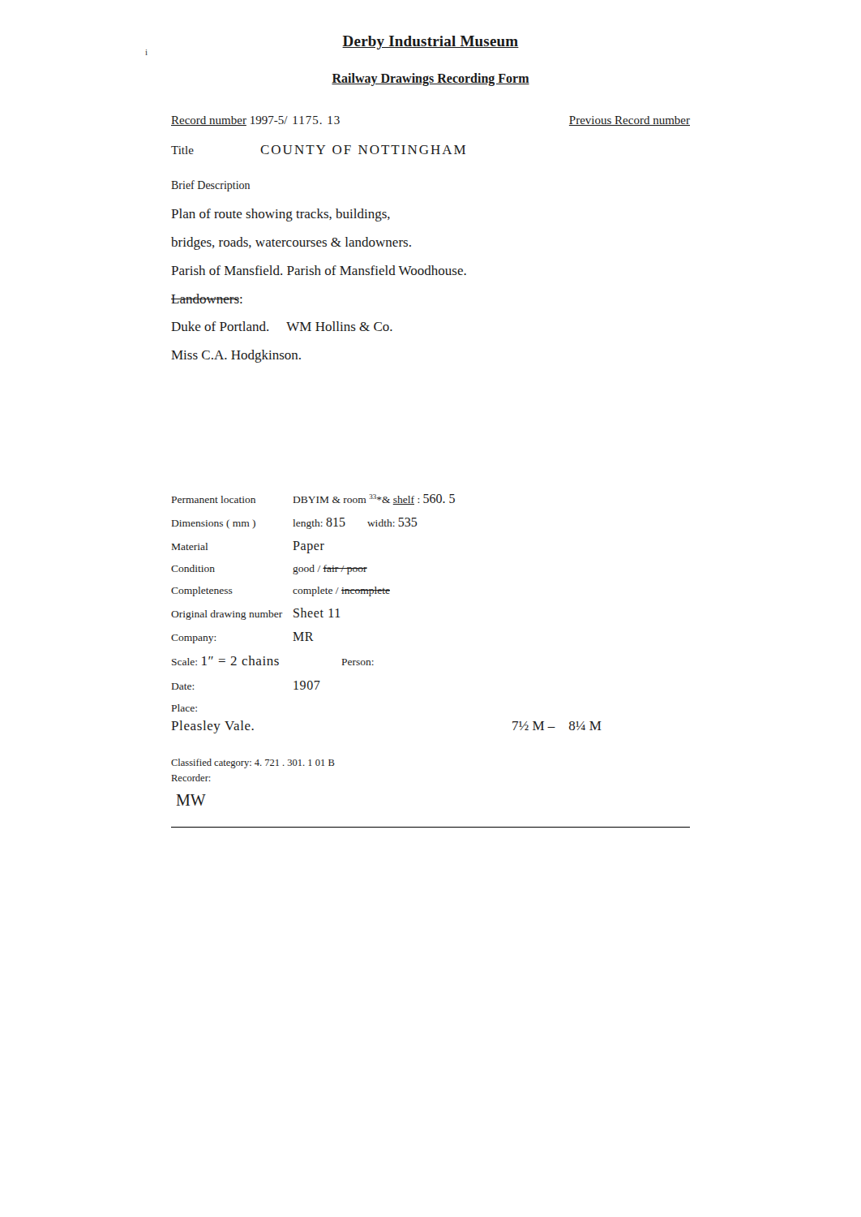i
Derby Industrial Museum
Railway Drawings Recording Form
Record number 1997-5/1175. 13 Previous Record number
Title COUNTY OF NOTTINGHAM
Brief Description
Plan of route showing tracks, buildings,
bridges, roads, watercourses & landowners.
Parish of Mansfield. Parish of Mansfield Woodhouse.
Landowners:
Duke of Portland. WM Hollins & Co.
Miss C.A. Hodgkinson.
Permanent location
DBYIM & room 33*& shelf : 560. 5
Dimensions ( mm )
length: 815 width: 535
Material
Paper
Condition
good / fair / poor
Completeness
complete / incomplete
Original drawing number
Sheet 11
Company:
MR
Scale: 1″ = 2 chains
Person:
Date:
1907
Place:
Pleasley Vale.
7½ M – 8¼ M
Classified category: 4. 721 . 301. 1 01 B
Recorder:
MW